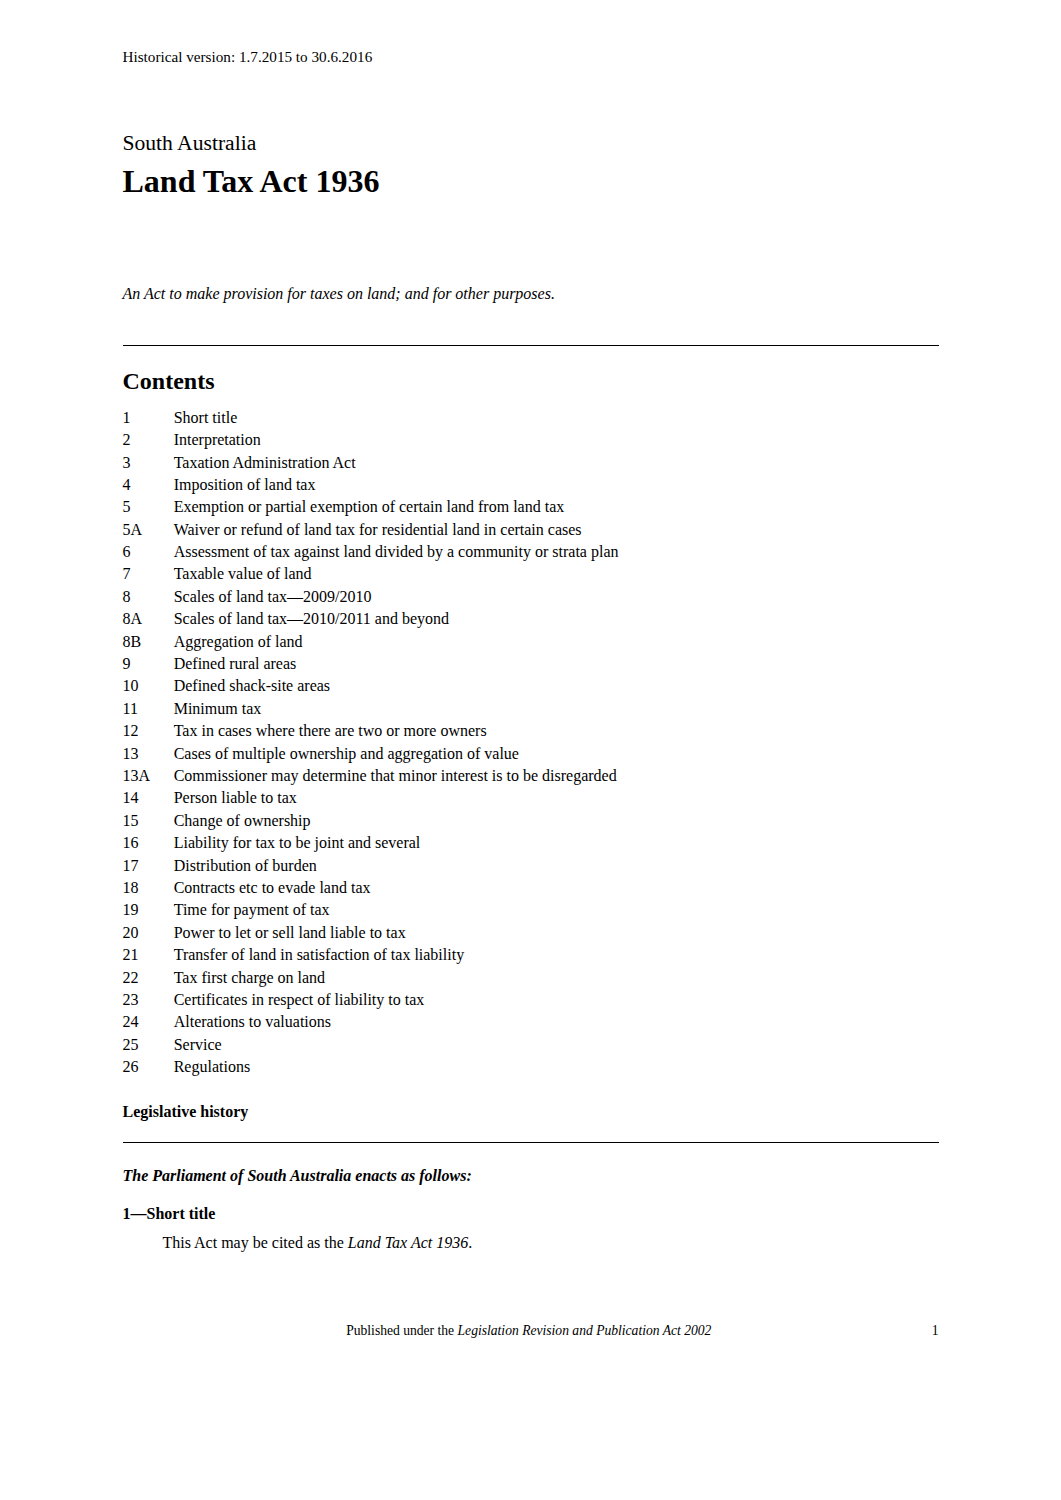Historical version: 1.7.2015 to 30.6.2016
South Australia
Land Tax Act 1936
An Act to make provision for taxes on land; and for other purposes.
Contents
| 1 | Short title |
| 2 | Interpretation |
| 3 | Taxation Administration Act |
| 4 | Imposition of land tax |
| 5 | Exemption or partial exemption of certain land from land tax |
| 5A | Waiver or refund of land tax for residential land in certain cases |
| 6 | Assessment of tax against land divided by a community or strata plan |
| 7 | Taxable value of land |
| 8 | Scales of land tax—2009/2010 |
| 8A | Scales of land tax—2010/2011 and beyond |
| 8B | Aggregation of land |
| 9 | Defined rural areas |
| 10 | Defined shack-site areas |
| 11 | Minimum tax |
| 12 | Tax in cases where there are two or more owners |
| 13 | Cases of multiple ownership and aggregation of value |
| 13A | Commissioner may determine that minor interest is to be disregarded |
| 14 | Person liable to tax |
| 15 | Change of ownership |
| 16 | Liability for tax to be joint and several |
| 17 | Distribution of burden |
| 18 | Contracts etc to evade land tax |
| 19 | Time for payment of tax |
| 20 | Power to let or sell land liable to tax |
| 21 | Transfer of land in satisfaction of tax liability |
| 22 | Tax first charge on land |
| 23 | Certificates in respect of liability to tax |
| 24 | Alterations to valuations |
| 25 | Service |
| 26 | Regulations |
Legislative history
The Parliament of South Australia enacts as follows:
1—Short title
This Act may be cited as the Land Tax Act 1936.
Published under the Legislation Revision and Publication Act 2002 1